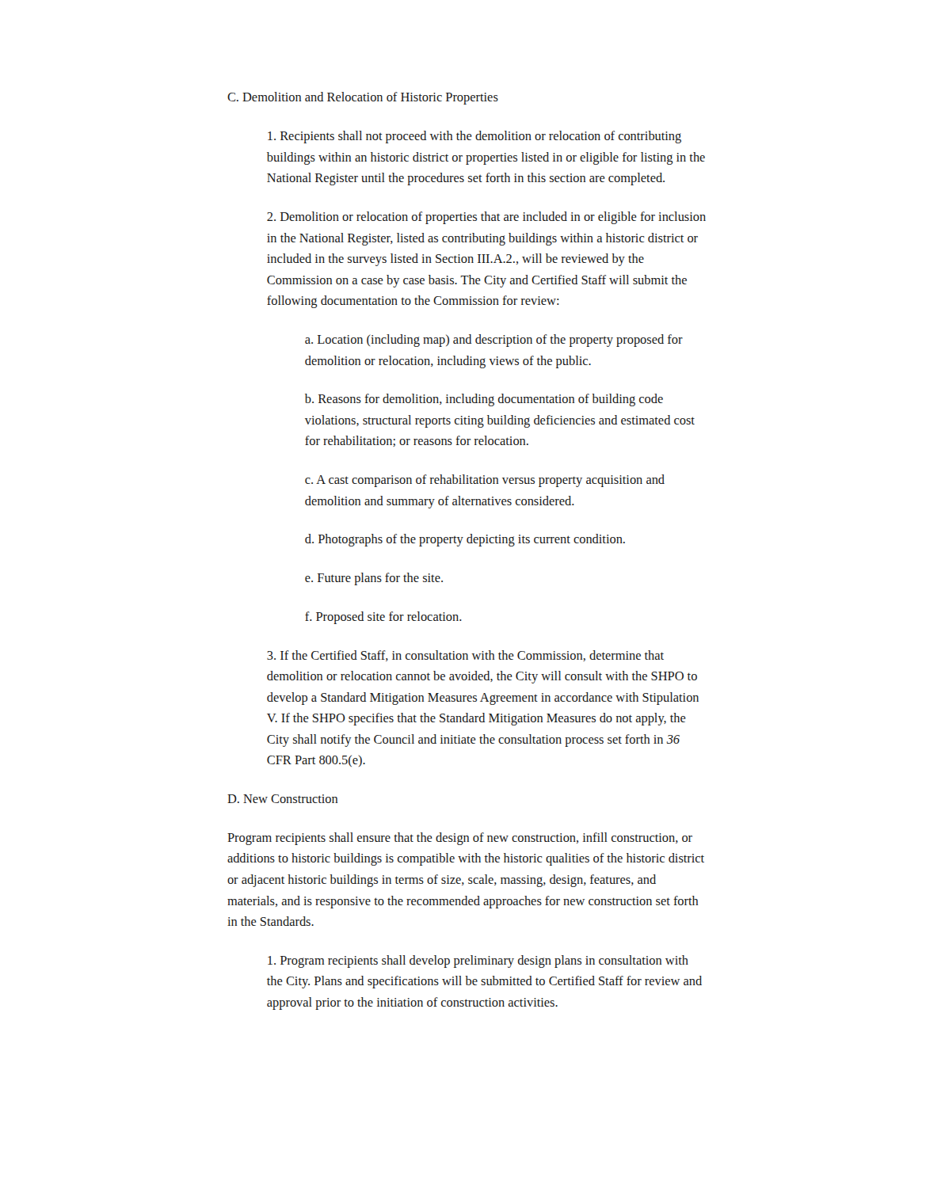C. Demolition and Relocation of Historic Properties
1. Recipients shall not proceed with the demolition or relocation of contributing buildings within an historic district or properties listed in or eligible for listing in the National Register until the procedures set forth in this section are completed.
2. Demolition or relocation of properties that are included in or eligible for inclusion in the National Register, listed as contributing buildings within a historic district or included in the surveys listed in Section III.A.2., will be reviewed by the Commission on a case by case basis. The City and Certified Staff will submit the following documentation to the Commission for review:
a. Location (including map) and description of the property proposed for demolition or relocation, including views of the public.
b. Reasons for demolition, including documentation of building code violations, structural reports citing building deficiencies and estimated cost for rehabilitation; or reasons for relocation.
c. A cast comparison of rehabilitation versus property acquisition and demolition and summary of alternatives considered.
d. Photographs of the property depicting its current condition.
e. Future plans for the site.
f. Proposed site for relocation.
3. If the Certified Staff, in consultation with the Commission, determine that demolition or relocation cannot be avoided, the City will consult with the SHPO to develop a Standard Mitigation Measures Agreement in accordance with Stipulation V. If the SHPO specifies that the Standard Mitigation Measures do not apply, the City shall notify the Council and initiate the consultation process set forth in 36 CFR Part 800.5(e).
D. New Construction
Program recipients shall ensure that the design of new construction, infill construction, or additions to historic buildings is compatible with the historic qualities of the historic district or adjacent historic buildings in terms of size, scale, massing, design, features, and materials, and is responsive to the recommended approaches for new construction set forth in the Standards.
1. Program recipients shall develop preliminary design plans in consultation with the City. Plans and specifications will be submitted to Certified Staff for review and approval prior to the initiation of construction activities.